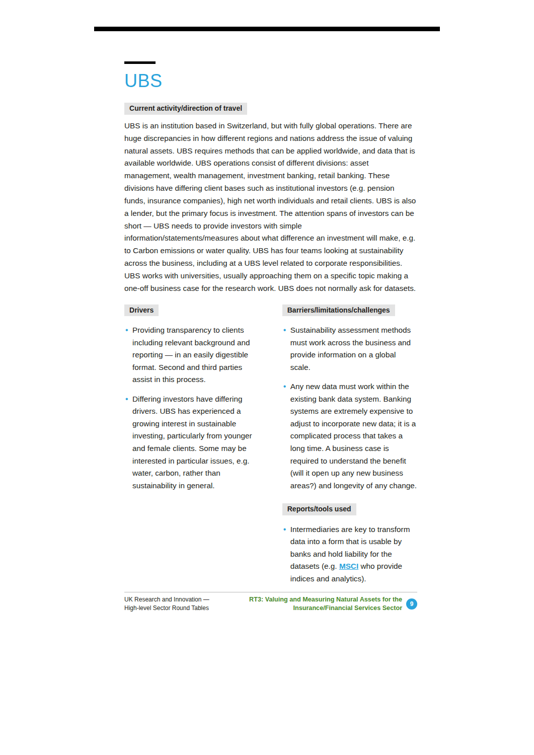UBS
Current activity/direction of travel
UBS is an institution based in Switzerland, but with fully global operations. There are huge discrepancies in how different regions and nations address the issue of valuing natural assets. UBS requires methods that can be applied worldwide, and data that is available worldwide. UBS operations consist of different divisions: asset management, wealth management, investment banking, retail banking. These divisions have differing client bases such as institutional investors (e.g. pension funds, insurance companies), high net worth individuals and retail clients. UBS is also a lender, but the primary focus is investment. The attention spans of investors can be short — UBS needs to provide investors with simple information/statements/measures about what difference an investment will make, e.g. to Carbon emissions or water quality. UBS has four teams looking at sustainability across the business, including at a UBS level related to corporate responsibilities. UBS works with universities, usually approaching them on a specific topic making a one-off business case for the research work. UBS does not normally ask for datasets.
Drivers
Providing transparency to clients including relevant background and reporting — in an easily digestible format. Second and third parties assist in this process.
Differing investors have differing drivers. UBS has experienced a growing interest in sustainable investing, particularly from younger and female clients. Some may be interested in particular issues, e.g. water, carbon, rather than sustainability in general.
Barriers/limitations/challenges
Sustainability assessment methods must work across the business and provide information on a global scale.
Any new data must work within the existing bank data system. Banking systems are extremely expensive to adjust to incorporate new data; it is a complicated process that takes a long time. A business case is required to understand the benefit (will it open up any new business areas?) and longevity of any change.
Reports/tools used
Intermediaries are key to transform data into a form that is usable by banks and hold liability for the datasets (e.g. MSCI who provide indices and analytics).
UK Research and Innovation —
High-level Sector Round Tables
RT3: Valuing and Measuring Natural Assets for the
Insurance/Financial Services Sector
9